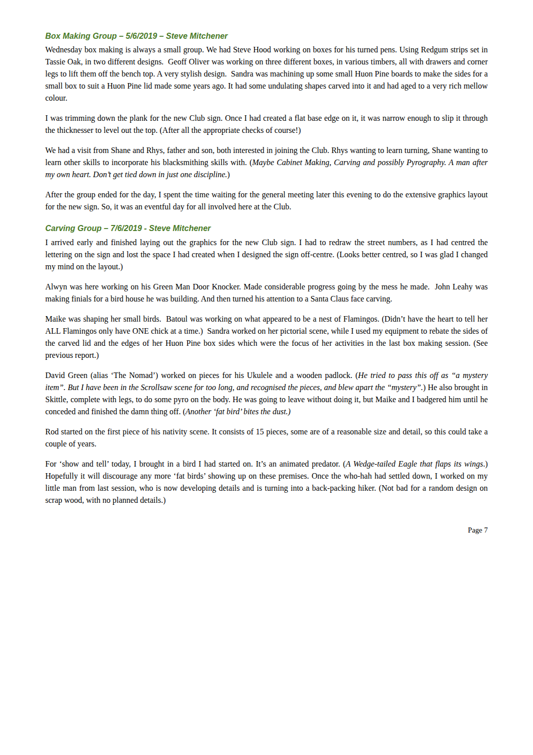Box Making Group – 5/6/2019 – Steve Mitchener
Wednesday box making is always a small group. We had Steve Hood working on boxes for his turned pens. Using Redgum strips set in Tassie Oak, in two different designs. Geoff Oliver was working on three different boxes, in various timbers, all with drawers and corner legs to lift them off the bench top. A very stylish design. Sandra was machining up some small Huon Pine boards to make the sides for a small box to suit a Huon Pine lid made some years ago. It had some undulating shapes carved into it and had aged to a very rich mellow colour.
I was trimming down the plank for the new Club sign. Once I had created a flat base edge on it, it was narrow enough to slip it through the thicknesser to level out the top. (After all the appropriate checks of course!)
We had a visit from Shane and Rhys, father and son, both interested in joining the Club. Rhys wanting to learn turning, Shane wanting to learn other skills to incorporate his blacksmithing skills with. (Maybe Cabinet Making, Carving and possibly Pyrography. A man after my own heart. Don’t get tied down in just one discipline.)
After the group ended for the day, I spent the time waiting for the general meeting later this evening to do the extensive graphics layout for the new sign. So, it was an eventful day for all involved here at the Club.
Carving Group – 7/6/2019 - Steve Mitchener
I arrived early and finished laying out the graphics for the new Club sign. I had to redraw the street numbers, as I had centred the lettering on the sign and lost the space I had created when I designed the sign off-centre. (Looks better centred, so I was glad I changed my mind on the layout.)
Alwyn was here working on his Green Man Door Knocker. Made considerable progress going by the mess he made. John Leahy was making finials for a bird house he was building. And then turned his attention to a Santa Claus face carving.
Maike was shaping her small birds. Batoul was working on what appeared to be a nest of Flamingos. (Didn’t have the heart to tell her ALL Flamingos only have ONE chick at a time.) Sandra worked on her pictorial scene, while I used my equipment to rebate the sides of the carved lid and the edges of her Huon Pine box sides which were the focus of her activities in the last box making session. (See previous report.)
David Green (alias ‘The Nomad’) worked on pieces for his Ukulele and a wooden padlock. (He tried to pass this off as “a mystery item”. But I have been in the Scrollsaw scene for too long, and recognised the pieces, and blew apart the “mystery”.) He also brought in Skittle, complete with legs, to do some pyro on the body. He was going to leave without doing it, but Maike and I badgered him until he conceded and finished the damn thing off. (Another ‘fat bird’ bites the dust.)
Rod started on the first piece of his nativity scene. It consists of 15 pieces, some are of a reasonable size and detail, so this could take a couple of years.
For ‘show and tell’ today, I brought in a bird I had started on. It’s an animated predator. (A Wedge-tailed Eagle that flaps its wings.) Hopefully it will discourage any more ‘fat birds’ showing up on these premises. Once the who-hah had settled down, I worked on my little man from last session, who is now developing details and is turning into a back-packing hiker. (Not bad for a random design on scrap wood, with no planned details.)
Page 7